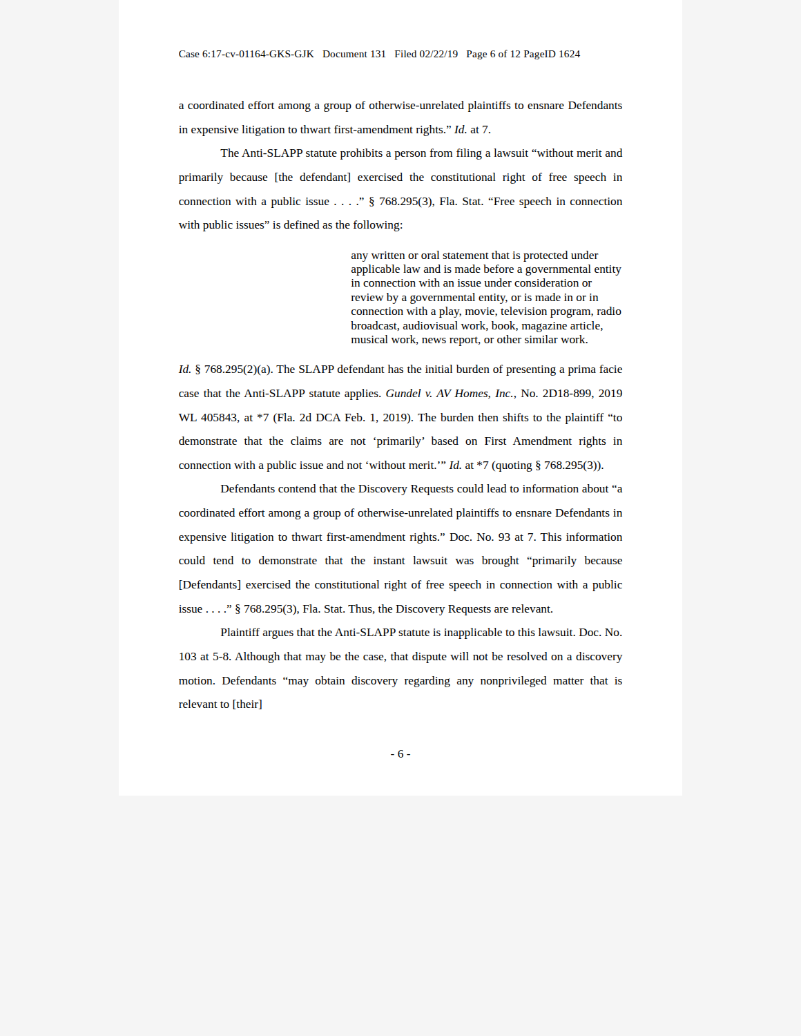Case 6:17-cv-01164-GKS-GJK Document 131 Filed 02/22/19 Page 6 of 12 PageID 1624
a coordinated effort among a group of otherwise-unrelated plaintiffs to ensnare Defendants in expensive litigation to thwart first-amendment rights.” Id. at 7.
The Anti-SLAPP statute prohibits a person from filing a lawsuit “without merit and primarily because [the defendant] exercised the constitutional right of free speech in connection with a public issue . . . .” § 768.295(3), Fla. Stat. “Free speech in connection with public issues” is defined as the following:
any written or oral statement that is protected under applicable law and is made before a governmental entity in connection with an issue under consideration or review by a governmental entity, or is made in or in connection with a play, movie, television program, radio broadcast, audiovisual work, book, magazine article, musical work, news report, or other similar work.
Id. § 768.295(2)(a). The SLAPP defendant has the initial burden of presenting a prima facie case that the Anti-SLAPP statute applies. Gundel v. AV Homes, Inc., No. 2D18-899, 2019 WL 405843, at *7 (Fla. 2d DCA Feb. 1, 2019). The burden then shifts to the plaintiff “to demonstrate that the claims are not ‘primarily’ based on First Amendment rights in connection with a public issue and not ‘without merit.’” Id. at *7 (quoting § 768.295(3)).
Defendants contend that the Discovery Requests could lead to information about “a coordinated effort among a group of otherwise-unrelated plaintiffs to ensnare Defendants in expensive litigation to thwart first-amendment rights.” Doc. No. 93 at 7. This information could tend to demonstrate that the instant lawsuit was brought “primarily because [Defendants] exercised the constitutional right of free speech in connection with a public issue . . . .” § 768.295(3), Fla. Stat. Thus, the Discovery Requests are relevant.
Plaintiff argues that the Anti-SLAPP statute is inapplicable to this lawsuit. Doc. No. 103 at 5-8. Although that may be the case, that dispute will not be resolved on a discovery motion. Defendants “may obtain discovery regarding any nonprivileged matter that is relevant to [their]
- 6 -